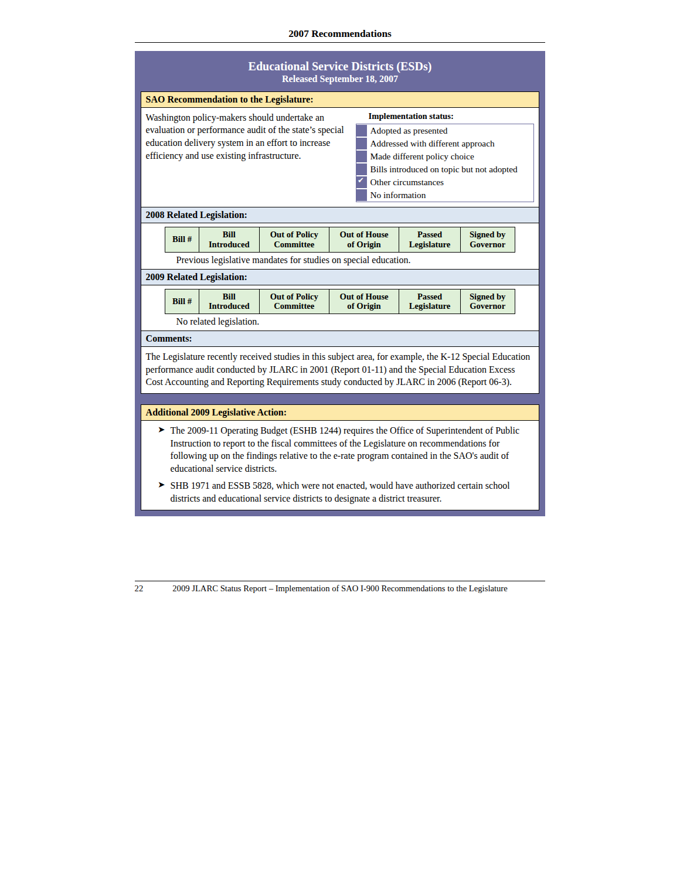2007 Recommendations
Educational Service Districts (ESDs)
Released September 18, 2007
SAO Recommendation to the Legislature:
Washington policy-makers should undertake an evaluation or performance audit of the state’s special education delivery system in an effort to increase efficiency and use existing infrastructure.
Implementation status:
Adopted as presented
Addressed with different approach
Made different policy choice
Bills introduced on topic but not adopted
Other circumstances
No information
2008 Related Legislation:
| Bill # | Bill Introduced | Out of Policy Committee | Out of House of Origin | Passed Legislature | Signed by Governor |
| --- | --- | --- | --- | --- | --- |
Previous legislative mandates for studies on special education.
2009 Related Legislation:
| Bill # | Bill Introduced | Out of Policy Committee | Out of House of Origin | Passed Legislature | Signed by Governor |
| --- | --- | --- | --- | --- | --- |
No related legislation.
Comments:
The Legislature recently received studies in this subject area, for example, the K-12 Special Education performance audit conducted by JLARC in 2001 (Report 01-11) and the Special Education Excess Cost Accounting and Reporting Requirements study conducted by JLARC in 2006 (Report 06-3).
Additional 2009 Legislative Action:
The 2009-11 Operating Budget (ESHB 1244) requires the Office of Superintendent of Public Instruction to report to the fiscal committees of the Legislature on recommendations for following up on the findings relative to the e-rate program contained in the SAO's audit of educational service districts.
SHB 1971 and ESSB 5828, which were not enacted, would have authorized certain school districts and educational service districts to designate a district treasurer.
22
2009 JLARC Status Report – Implementation of SAO I-900 Recommendations to the Legislature